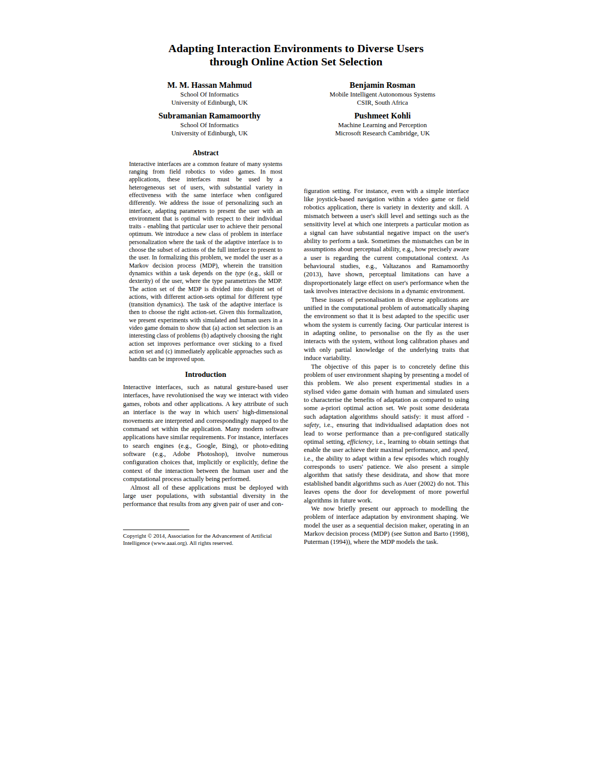Adapting Interaction Environments to Diverse Users
through Online Action Set Selection
| M. M. Hassan Mahmud School Of Informatics University of Edinburgh, UK | Benjamin Rosman Mobile Intelligent Autonomous Systems CSIR, South Africa |
| Subramanian Ramamoorthy School Of Informatics University of Edinburgh, UK | Pushmeet Kohli Machine Learning and Perception Microsoft Research Cambridge, UK |
Abstract
Interactive interfaces are a common feature of many systems ranging from field robotics to video games. In most applications, these interfaces must be used by a heterogeneous set of users, with substantial variety in effectiveness with the same interface when configured differently. We address the issue of personalizing such an interface, adapting parameters to present the user with an environment that is optimal with respect to their individual traits - enabling that particular user to achieve their personal optimum. We introduce a new class of problem in interface personalization where the task of the adaptive interface is to choose the subset of actions of the full interface to present to the user. In formalizing this problem, we model the user as a Markov decision process (MDP), wherein the transition dynamics within a task depends on the type (e.g., skill or dexterity) of the user, where the type parametrizes the MDP. The action set of the MDP is divided into disjoint set of actions, with different action-sets optimal for different type (transition dynamics). The task of the adaptive interface is then to choose the right action-set. Given this formalization, we present experiments with simulated and human users in a video game domain to show that (a) action set selection is an interesting class of problems (b) adaptively choosing the right action set improves performance over sticking to a fixed action set and (c) immediately applicable approaches such as bandits can be improved upon.
Introduction
Interactive interfaces, such as natural gesture-based user interfaces, have revolutionised the way we interact with video games, robots and other applications. A key attribute of such an interface is the way in which users' high-dimensional movements are interpreted and correspondingly mapped to the command set within the application. Many modern software applications have similar requirements. For instance, interfaces to search engines (e.g., Google, Bing), or photo-editing software (e.g., Adobe Photoshop), involve numerous configuration choices that, implicitly or explicitly, define the context of the interaction between the human user and the computational process actually being performed.
Almost all of these applications must be deployed with large user populations, with substantial diversity in the performance that results from any given pair of user and con-
figuration setting. For instance, even with a simple interface like joystick-based navigation within a video game or field robotics application, there is variety in dexterity and skill. A mismatch between a user's skill level and settings such as the sensitivity level at which one interprets a particular motion as a signal can have substantial negative impact on the user's ability to perform a task. Sometimes the mismatches can be in assumptions about perceptual ability, e.g., how precisely aware a user is regarding the current computational context. As behavioural studies, e.g., Valtazanos and Ramamoorthy (2013), have shown, perceptual limitations can have a disproportionately large effect on user's performance when the task involves interactive decisions in a dynamic environment.
These issues of personalisation in diverse applications are unified in the computational problem of automatically shaping the environment so that it is best adapted to the specific user whom the system is currently facing. Our particular interest is in adapting online, to personalise on the fly as the user interacts with the system, without long calibration phases and with only partial knowledge of the underlying traits that induce variability.
The objective of this paper is to concretely define this problem of user environment shaping by presenting a model of this problem. We also present experimental studies in a stylised video game domain with human and simulated users to characterise the benefits of adaptation as compared to using some a-priori optimal action set. We posit some desiderata such adaptation algorithms should satisfy: it must afford - safety, i.e., ensuring that individualised adaptation does not lead to worse performance than a pre-configured statically optimal setting, efficiency, i.e., learning to obtain settings that enable the user achieve their maximal performance, and speed, i.e., the ability to adapt within a few episodes which roughly corresponds to users' patience. We also present a simple algorithm that satisfy these desidirata, and show that more established bandit algorithms such as Auer (2002) do not. This leaves opens the door for development of more powerful algorithms in future work.
We now briefly present our approach to modelling the problem of interface adaptation by environment shaping. We model the user as a sequential decision maker, operating in an Markov decision process (MDP) (see Sutton and Barto (1998), Puterman (1994)), where the MDP models the task.
Copyright © 2014, Association for the Advancement of Artificial Intelligence (www.aaai.org). All rights reserved.